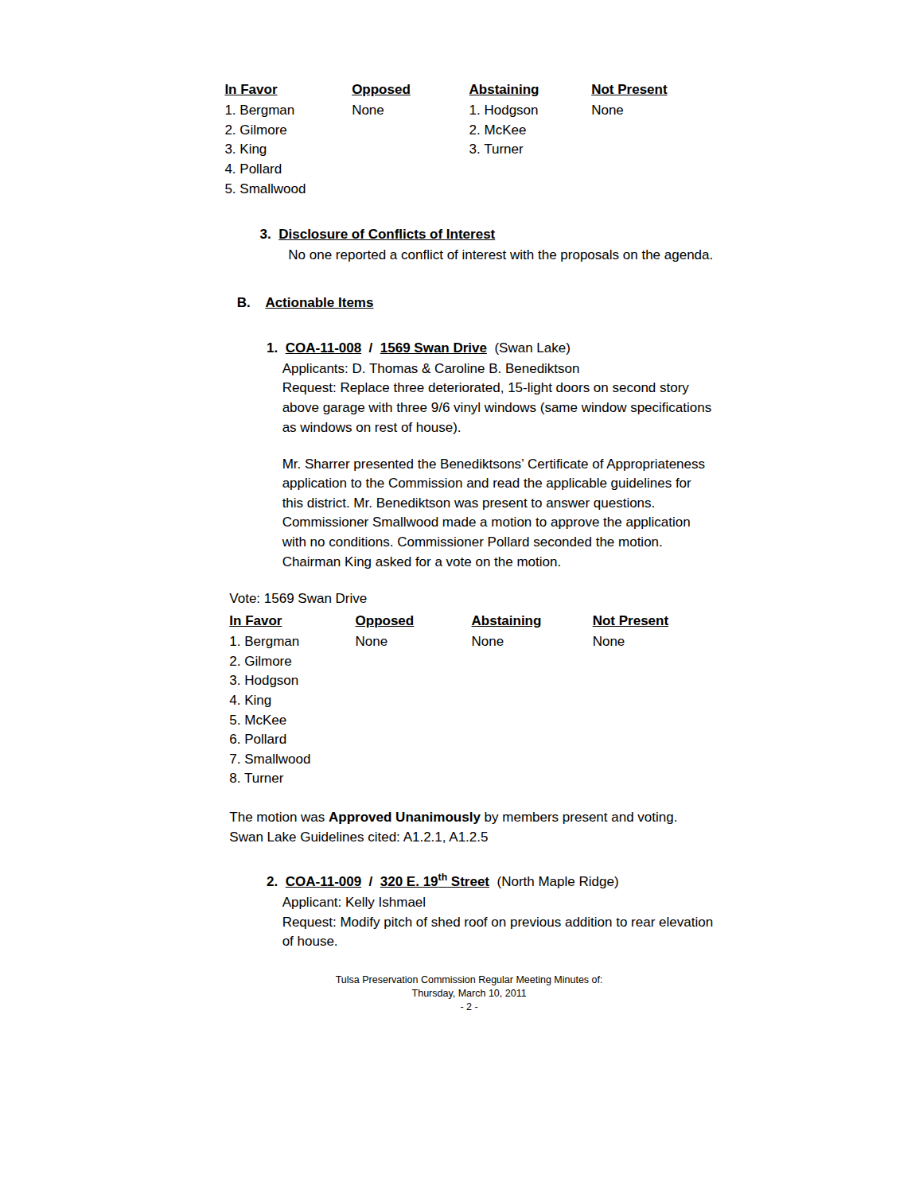| In Favor | Opposed | Abstaining | Not Present |
| --- | --- | --- | --- |
| 1. Bergman | None | 1. Hodgson | None |
| 2. Gilmore | | 2. McKee | |
| 3. King | | 3. Turner | |
| 4. Pollard | | | |
| 5. Smallwood | | | |
3. Disclosure of Conflicts of Interest
No one reported a conflict of interest with the proposals on the agenda.
B. Actionable Items
1. COA-11-008 / 1569 Swan Drive (Swan Lake)
Applicants: D. Thomas & Caroline B. Benediktson
Request: Replace three deteriorated, 15-light doors on second story above garage with three 9/6 vinyl windows (same window specifications as windows on rest of house).
Mr. Sharrer presented the Benediktsons’ Certificate of Appropriateness application to the Commission and read the applicable guidelines for this district. Mr. Benediktson was present to answer questions. Commissioner Smallwood made a motion to approve the application with no conditions. Commissioner Pollard seconded the motion. Chairman King asked for a vote on the motion.
Vote: 1569 Swan Drive
| In Favor | Opposed | Abstaining | Not Present |
| --- | --- | --- | --- |
| 1. Bergman | None | None | None |
| 2. Gilmore | | | |
| 3. Hodgson | | | |
| 4. King | | | |
| 5. McKee | | | |
| 6. Pollard | | | |
| 7. Smallwood | | | |
| 8. Turner | | | |
The motion was Approved Unanimously by members present and voting.
Swan Lake Guidelines cited: A1.2.1, A1.2.5
2. COA-11-009 / 320 E. 19th Street (North Maple Ridge)
Applicant: Kelly Ishmael
Request: Modify pitch of shed roof on previous addition to rear elevation of house.
Tulsa Preservation Commission Regular Meeting Minutes of:
Thursday, March 10, 2011
- 2 -